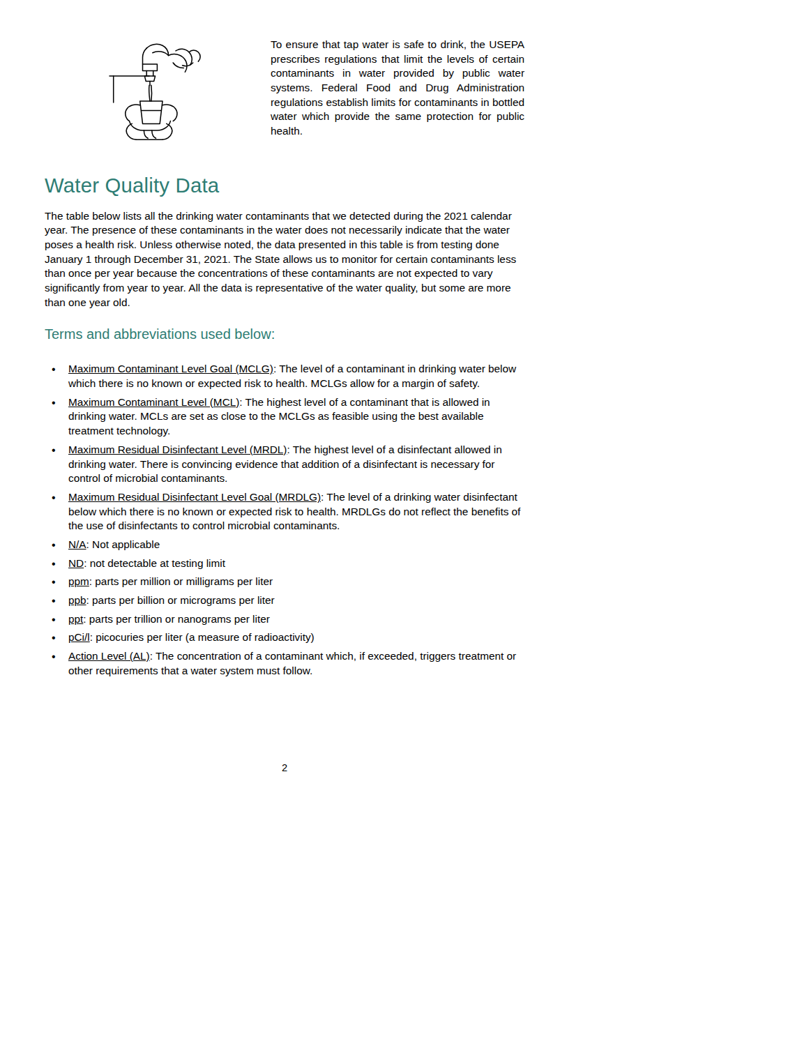To ensure that tap water is safe to drink, the USEPA prescribes regulations that limit the levels of certain contaminants in water provided by public water systems. Federal Food and Drug Administration regulations establish limits for contaminants in bottled water which provide the same protection for public health.
Water Quality Data
The table below lists all the drinking water contaminants that we detected during the 2021 calendar year. The presence of these contaminants in the water does not necessarily indicate that the water poses a health risk. Unless otherwise noted, the data presented in this table is from testing done January 1 through December 31, 2021. The State allows us to monitor for certain contaminants less than once per year because the concentrations of these contaminants are not expected to vary significantly from year to year. All the data is representative of the water quality, but some are more than one year old.
Terms and abbreviations used below:
Maximum Contaminant Level Goal (MCLG): The level of a contaminant in drinking water below which there is no known or expected risk to health. MCLGs allow for a margin of safety.
Maximum Contaminant Level (MCL): The highest level of a contaminant that is allowed in drinking water. MCLs are set as close to the MCLGs as feasible using the best available treatment technology.
Maximum Residual Disinfectant Level (MRDL): The highest level of a disinfectant allowed in drinking water. There is convincing evidence that addition of a disinfectant is necessary for control of microbial contaminants.
Maximum Residual Disinfectant Level Goal (MRDLG): The level of a drinking water disinfectant below which there is no known or expected risk to health. MRDLGs do not reflect the benefits of the use of disinfectants to control microbial contaminants.
N/A: Not applicable
ND: not detectable at testing limit
ppm: parts per million or milligrams per liter
ppb: parts per billion or micrograms per liter
ppt: parts per trillion or nanograms per liter
pCi/l: picocuries per liter (a measure of radioactivity)
Action Level (AL): The concentration of a contaminant which, if exceeded, triggers treatment or other requirements that a water system must follow.
2